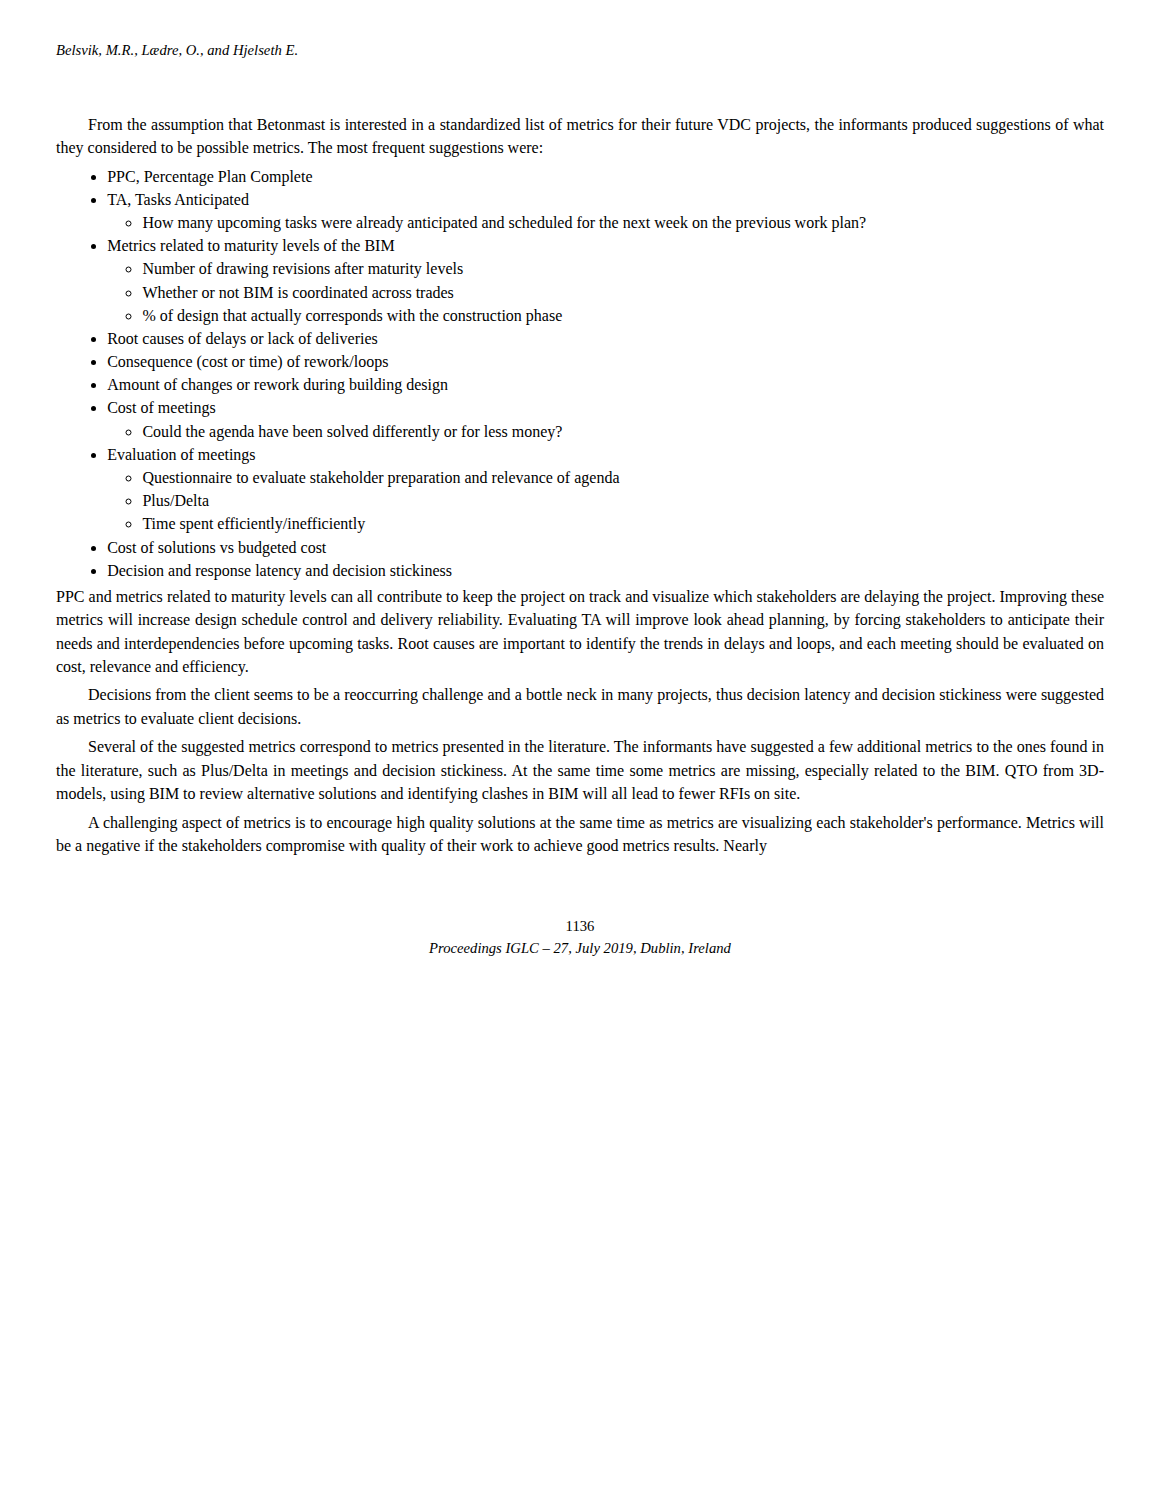Belsvik, M.R., Lædre, O., and Hjelseth E.
From the assumption that Betonmast is interested in a standardized list of metrics for their future VDC projects, the informants produced suggestions of what they considered to be possible metrics. The most frequent suggestions were:
PPC, Percentage Plan Complete
TA, Tasks Anticipated
How many upcoming tasks were already anticipated and scheduled for the next week on the previous work plan?
Metrics related to maturity levels of the BIM
Number of drawing revisions after maturity levels
Whether or not BIM is coordinated across trades
% of design that actually corresponds with the construction phase
Root causes of delays or lack of deliveries
Consequence (cost or time) of rework/loops
Amount of changes or rework during building design
Cost of meetings
Could the agenda have been solved differently or for less money?
Evaluation of meetings
Questionnaire to evaluate stakeholder preparation and relevance of agenda
Plus/Delta
Time spent efficiently/inefficiently
Cost of solutions vs budgeted cost
Decision and response latency and decision stickiness
PPC and metrics related to maturity levels can all contribute to keep the project on track and visualize which stakeholders are delaying the project. Improving these metrics will increase design schedule control and delivery reliability. Evaluating TA will improve look ahead planning, by forcing stakeholders to anticipate their needs and interdependencies before upcoming tasks. Root causes are important to identify the trends in delays and loops, and each meeting should be evaluated on cost, relevance and efficiency.
Decisions from the client seems to be a reoccurring challenge and a bottle neck in many projects, thus decision latency and decision stickiness were suggested as metrics to evaluate client decisions.
Several of the suggested metrics correspond to metrics presented in the literature. The informants have suggested a few additional metrics to the ones found in the literature, such as Plus/Delta in meetings and decision stickiness. At the same time some metrics are missing, especially related to the BIM. QTO from 3D-models, using BIM to review alternative solutions and identifying clashes in BIM will all lead to fewer RFIs on site.
A challenging aspect of metrics is to encourage high quality solutions at the same time as metrics are visualizing each stakeholder's performance. Metrics will be a negative if the stakeholders compromise with quality of their work to achieve good metrics results. Nearly
1136 Proceedings IGLC – 27, July 2019, Dublin, Ireland